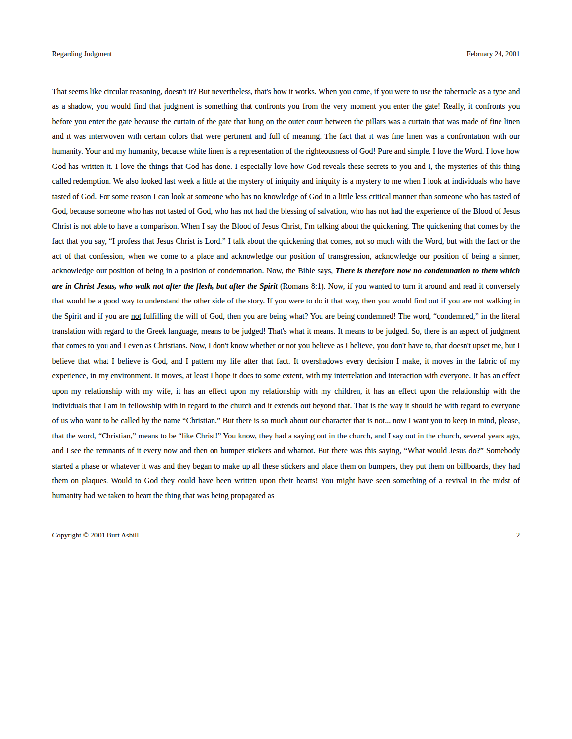Regarding Judgment February 24, 2001
That seems like circular reasoning, doesn't it? But nevertheless, that's how it works. When you come, if you were to use the tabernacle as a type and as a shadow, you would find that judgment is something that confronts you from the very moment you enter the gate! Really, it confronts you before you enter the gate because the curtain of the gate that hung on the outer court between the pillars was a curtain that was made of fine linen and it was interwoven with certain colors that were pertinent and full of meaning. The fact that it was fine linen was a confrontation with our humanity. Your and my humanity, because white linen is a representation of the righteousness of God! Pure and simple. I love the Word. I love how God has written it. I love the things that God has done. I especially love how God reveals these secrets to you and I, the mysteries of this thing called redemption. We also looked last week a little at the mystery of iniquity and iniquity is a mystery to me when I look at individuals who have tasted of God. For some reason I can look at someone who has no knowledge of God in a little less critical manner than someone who has tasted of God, because someone who has not tasted of God, who has not had the blessing of salvation, who has not had the experience of the Blood of Jesus Christ is not able to have a comparison. When I say the Blood of Jesus Christ, I'm talking about the quickening. The quickening that comes by the fact that you say, “I profess that Jesus Christ is Lord.” I talk about the quickening that comes, not so much with the Word, but with the fact or the act of that confession, when we come to a place and acknowledge our position of transgression, acknowledge our position of being a sinner, acknowledge our position of being in a position of condemnation. Now, the Bible says, There is therefore now no condemnation to them which are in Christ Jesus, who walk not after the flesh, but after the Spirit (Romans 8:1). Now, if you wanted to turn it around and read it conversely that would be a good way to understand the other side of the story. If you were to do it that way, then you would find out if you are not walking in the Spirit and if you are not fulfilling the will of God, then you are being what? You are being condemned! The word, “condemned,” in the literal translation with regard to the Greek language, means to be judged! That's what it means. It means to be judged. So, there is an aspect of judgment that comes to you and I even as Christians. Now, I don't know whether or not you believe as I believe, you don't have to, that doesn't upset me, but I believe that what I believe is God, and I pattern my life after that fact. It overshadows every decision I make, it moves in the fabric of my experience, in my environment. It moves, at least I hope it does to some extent, with my interrelation and interaction with everyone. It has an effect upon my relationship with my wife, it has an effect upon my relationship with my children, it has an effect upon the relationship with the individuals that I am in fellowship with in regard to the church and it extends out beyond that. That is the way it should be with regard to everyone of us who want to be called by the name “Christian.” But there is so much about our character that is not... now I want you to keep in mind, please, that the word, “Christian,” means to be “like Christ!” You know, they had a saying out in the church, and I say out in the church, several years ago, and I see the remnants of it every now and then on bumper stickers and whatnot. But there was this saying, “What would Jesus do?” Somebody started a phase or whatever it was and they began to make up all these stickers and place them on bumpers, they put them on billboards, they had them on plaques. Would to God they could have been written upon their hearts! You might have seen something of a revival in the midst of humanity had we taken to heart the thing that was being propagated as
Copyright © 2001 Burt Asbill 2